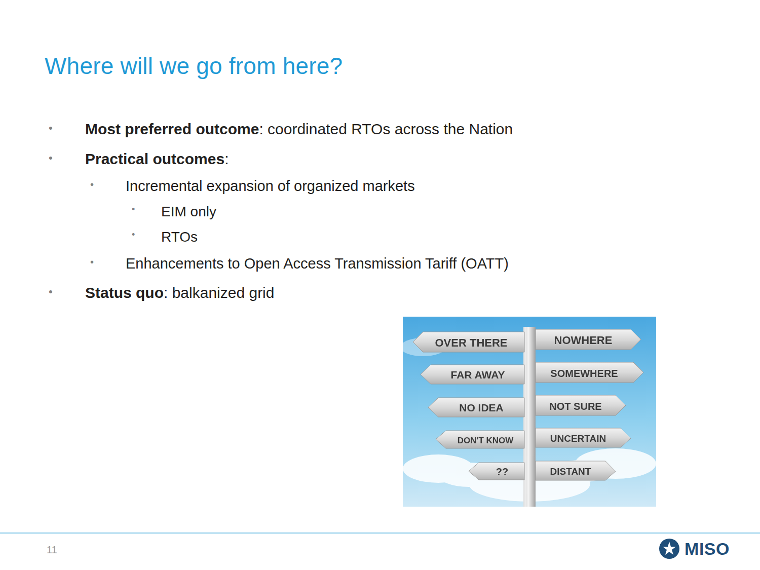Where will we go from here?
Most preferred outcome: coordinated RTOs across the Nation
Practical outcomes:
Incremental expansion of organized markets
EIM only
RTOs
Enhancements to Open Access Transmission Tariff (OATT)
Status quo: balkanized grid
OVER THERE FAR AWAY NO IDEA DON'T KNOW ?? NOWHERE SOMEWHERE NOT SURE UNCERTAIN DISTANT
11
MISO